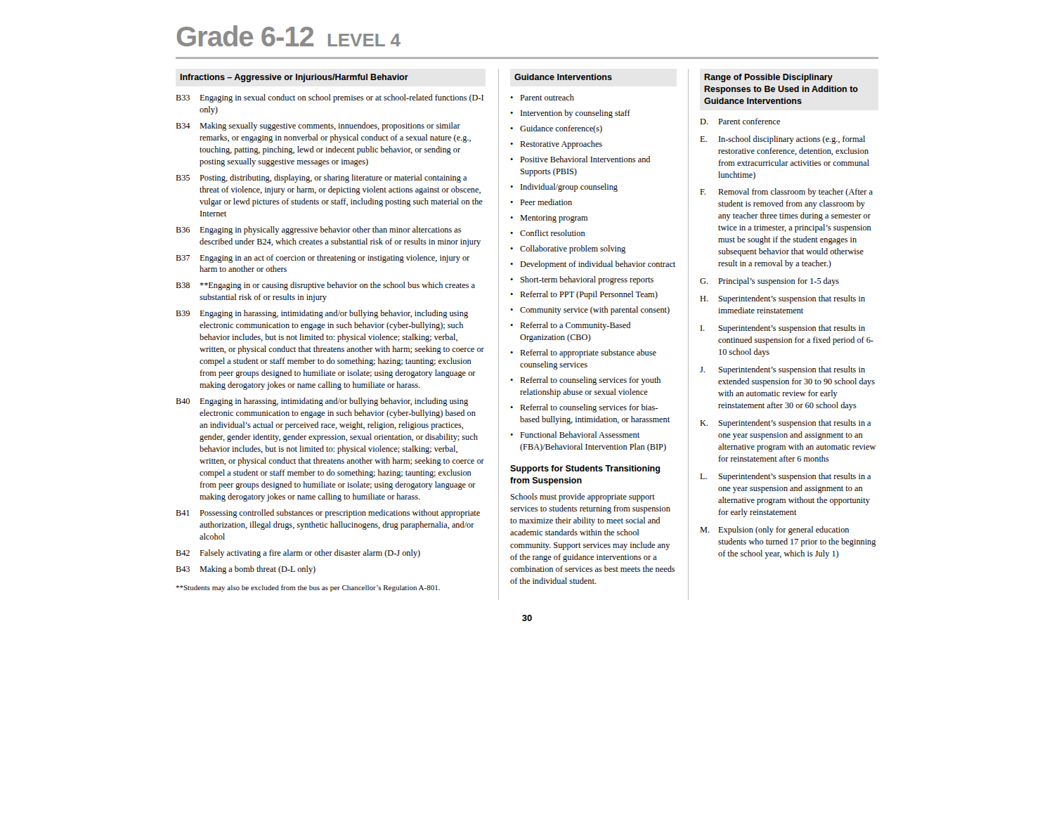Grade 6-12 LEVEL 4
Infractions – Aggressive or Injurious/Harmful Behavior
B33
Engaging in sexual conduct on school premises or at school-related functions (D-I only)
B34
Making sexually suggestive comments, innuendoes, propositions or similar remarks, or engaging in nonverbal or physical conduct of a sexual nature (e.g., touching, patting, pinching, lewd or indecent public behavior, or sending or posting sexually suggestive messages or images)
B35
Posting, distributing, displaying, or sharing literature or material containing a threat of violence, injury or harm, or depicting violent actions against or obscene, vulgar or lewd pictures of students or staff, including posting such material on the Internet
B36
Engaging in physically aggressive behavior other than minor altercations as described under B24, which creates a substantial risk of or results in minor injury
B37
Engaging in an act of coercion or threatening or instigating violence, injury or harm to another or others
B38
**Engaging in or causing disruptive behavior on the school bus which creates a substantial risk of or results in injury
B39
Engaging in harassing, intimidating and/or bullying behavior, including using electronic communication to engage in such behavior (cyber-bullying); such behavior includes, but is not limited to: physical violence; stalking; verbal, written, or physical conduct that threatens another with harm; seeking to coerce or compel a student or staff member to do something; hazing; taunting; exclusion from peer groups designed to humiliate or isolate; using derogatory language or making derogatory jokes or name calling to humiliate or harass.
B40
Engaging in harassing, intimidating and/or bullying behavior, including using electronic communication to engage in such behavior (cyber-bullying) based on an individual’s actual or perceived race, weight, religion, religious practices, gender, gender identity, gender expression, sexual orientation, or disability; such behavior includes, but is not limited to: physical violence; stalking; verbal, written, or physical conduct that threatens another with harm; seeking to coerce or compel a student or staff member to do something; hazing; taunting; exclusion from peer groups designed to humiliate or isolate; using derogatory language or making derogatory jokes or name calling to humiliate or harass.
B41
Possessing controlled substances or prescription medications without appropriate authorization, illegal drugs, synthetic hallucinogens, drug paraphernalia, and/or alcohol
B42
Falsely activating a fire alarm or other disaster alarm (D-J only)
B43
Making a bomb threat (D-L only)
**Students may also be excluded from the bus as per Chancellor’s Regulation A-801.
Guidance Interventions
Parent outreach
Intervention by counseling staff
Guidance conference(s)
Restorative Approaches
Positive Behavioral Interventions and Supports (PBIS)
Individual/group counseling
Peer mediation
Mentoring program
Conflict resolution
Collaborative problem solving
Development of individual behavior contract
Short-term behavioral progress reports
Referral to PPT (Pupil Personnel Team)
Community service (with parental consent)
Referral to a Community-Based Organization (CBO)
Referral to appropriate substance abuse counseling services
Referral to counseling services for youth relationship abuse or sexual violence
Referral to counseling services for bias-based bullying, intimidation, or harassment
Functional Behavioral Assessment (FBA)/Behavioral Intervention Plan (BIP)
Supports for Students Transitioning from Suspension
Schools must provide appropriate support services to students returning from suspension to maximize their ability to meet social and academic standards within the school community. Support services may include any of the range of guidance interventions or a combination of services as best meets the needs of the individual student.
Range of Possible Disciplinary Responses to Be Used in Addition to Guidance Interventions
D.
Parent conference
E.
In-school disciplinary actions (e.g., formal restorative conference, detention, exclusion from extracurricular activities or communal lunchtime)
F.
Removal from classroom by teacher (After a student is removed from any classroom by any teacher three times during a semester or twice in a trimester, a principal’s suspension must be sought if the student engages in subsequent behavior that would otherwise result in a removal by a teacher.)
G.
Principal’s suspension for 1-5 days
H.
Superintendent’s suspension that results in immediate reinstatement
I.
Superintendent’s suspension that results in continued suspension for a fixed period of 6-10 school days
J.
Superintendent’s suspension that results in extended suspension for 30 to 90 school days with an automatic review for early reinstatement after 30 or 60 school days
K.
Superintendent’s suspension that results in a one year suspension and assignment to an alternative program with an automatic review for reinstatement after 6 months
L.
Superintendent’s suspension that results in a one year suspension and assignment to an alternative program without the opportunity for early reinstatement
M.
Expulsion (only for general education students who turned 17 prior to the beginning of the school year, which is July 1)
30